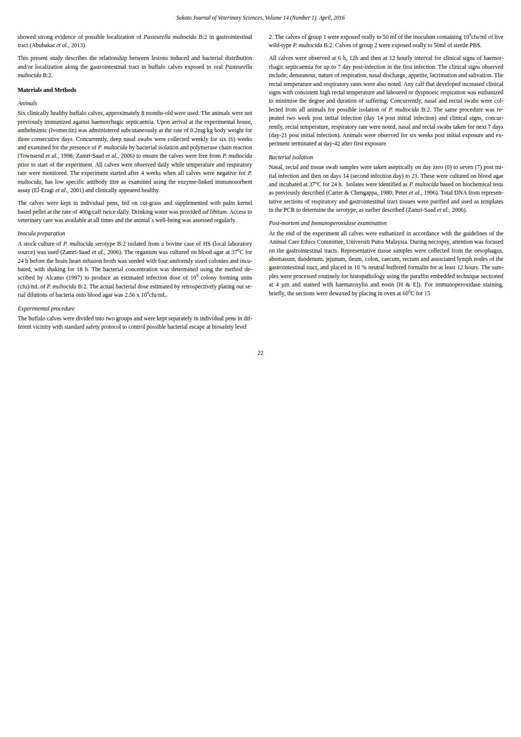Sokoto Journal of Veterinary Sciences, Volume 14 (Number 1). April, 2016
showed strong evidence of possible localization of Pasteurella multocida B:2 in gastrointestinal tract (Abubakar et al., 2013).
This present study describes the relationship between lesions induced and bacterial distribution and/or localization along the gastrointestinal tract in buffalo calves exposed to oral Pasteurella multocida B:2.
Materials and Methods
Animals
Six clinically healthy buffalo calves, approximately 8 months-old were used. The animals were not previously immunized against haemorrhagic septicaemia. Upon arrival at the experimental house, anthelmintic (Ivomectin) was administered subcutaneously at the rate of 0.2mg/kg body weight for three consecutive days. Concurrently, deep nasal swabs were collected weekly for six (6) weeks and examined for the presence of P. multocida by bacterial isolation and polymerase chain reaction (Townsend et al., 1998; Zamri-Saad et al., 2006) to ensure the calves were free from P. multocida prior to start of the experiment. All calves were observed daily while temperature and respiratory rate were monitored. The experiment started after 4 weeks when all calves were negative for P. multocida, has low specific antibody titre as examined using the enzyme-linked immunosorbent assay (El-Eragi et al., 2001) and clinically appeared healthy.
The calves were kept in individual pens, fed on cut-grass and supplemented with palm kernel based pellet at the rate of 400g/calf twice daily. Drinking water was provided ad libitum. Access to veterinary care was available at all times and the animal`s well-being was assessed regularly.
Inocula preparation
A stock culture of P. multocida serotype B:2 isolated from a bovine case of HS (local laboratory source) was used (Zamri-Saad et al., 2006). The organism was cultured on blood agar at 370C for 24 h before the brain heart infusion broth was seeded with four uniformly sized colonies and incubated, with shaking for 18 h. The bacterial concentration was determined using the method described by Alcamo (1997) to produce an estimated infection dose of 109 colony forming units (cfu)/mL of P. multocida B:2. The actual bacterial dose estimated by retrospectively plating out serial dilutions of bacteria onto blood agar was 2.56 x 109cfu/mL.
Experimental procedure
The buffalo calves were divided into two groups and were kept separately in individual pens in different vicinity with standard safety protocol to control possible bacterial escape at biosafety level
2. The calves of group 1 were exposed orally to 50 ml of the inoculum containing 109cfu/ml of live wild-type P. multocida B:2. Calves of group 2 were exposed orally to 50ml of sterile PBS.
All calves were observed at 6 h, 12h and then at 12 hourly interval for clinical signs of haemorrhagic septicaemia for up to 7 day post-infection in the first infection. The clinical signs observed include; demeanour, nature of respiration, nasal discharge, appetite, lacrimation and salivation. The rectal temperature and respiratory rates were also noted. Any calf that developed increased clinical signs with consistent high rectal temperature and laboured or dyspnoeic respiration was euthanized to minimise the degree and duration of suffering. Concurrently, nasal and rectal swabs were collected from all animals for possible isolation of P. multocida B:2. The same procedure was repeated two week post initial infection (day 14 post initial infection) and clinical signs, concurrently, rectal temperature, respiratory rate were noted, nasal and rectal swabs taken for next 7 days (day-21 post initial infection). Animals were observed for six weeks post initial exposure and experiment terminated at day-42 after first exposure.
Bacterial isolation
Nasal, rectal and tissue swab samples were taken aseptically on day zero (0) to seven (7) post initial infection and then on days 14 (second infection day) to 21. These were cultured on blood agar and incubated at 37oC for 24 h. Isolates were identified as P. multocida based on biochemical tests as previously described (Carter & Chengappa, 1980; Peter et al., 1996). Total DNA from representative sections of respiratory and gastrointestinal tract tissues were purified and used as templates in the PCR to determine the serotype, as earlier described (Zamri-Saad et al., 2006).
Post-mortem and Immunoperoxidase examination
At the end of the experiment all calves were euthanized in accordance with the guidelines of the Animal Care Ethics Committee, Universiti Putra Malaysia. During necropsy, attention was focused on the gastrointestinal tracts. Representative tissue samples were collected from the oesophagus, abomasum, duodenum, jejunum, ileum, colon, caecum, rectum and associated lymph nodes of the gastrointestinal tract, and placed in 10 % neutral buffered formalin for at least 12 hours. The samples were processed routinely for histopathology using the paraffin embedded technique sectioned at 4 µm and stained with haematoxylin and eosin [H & E]). For immunoperoxidase staining, briefly, the sections were dewaxed by placing in oven at 600C for 15
22